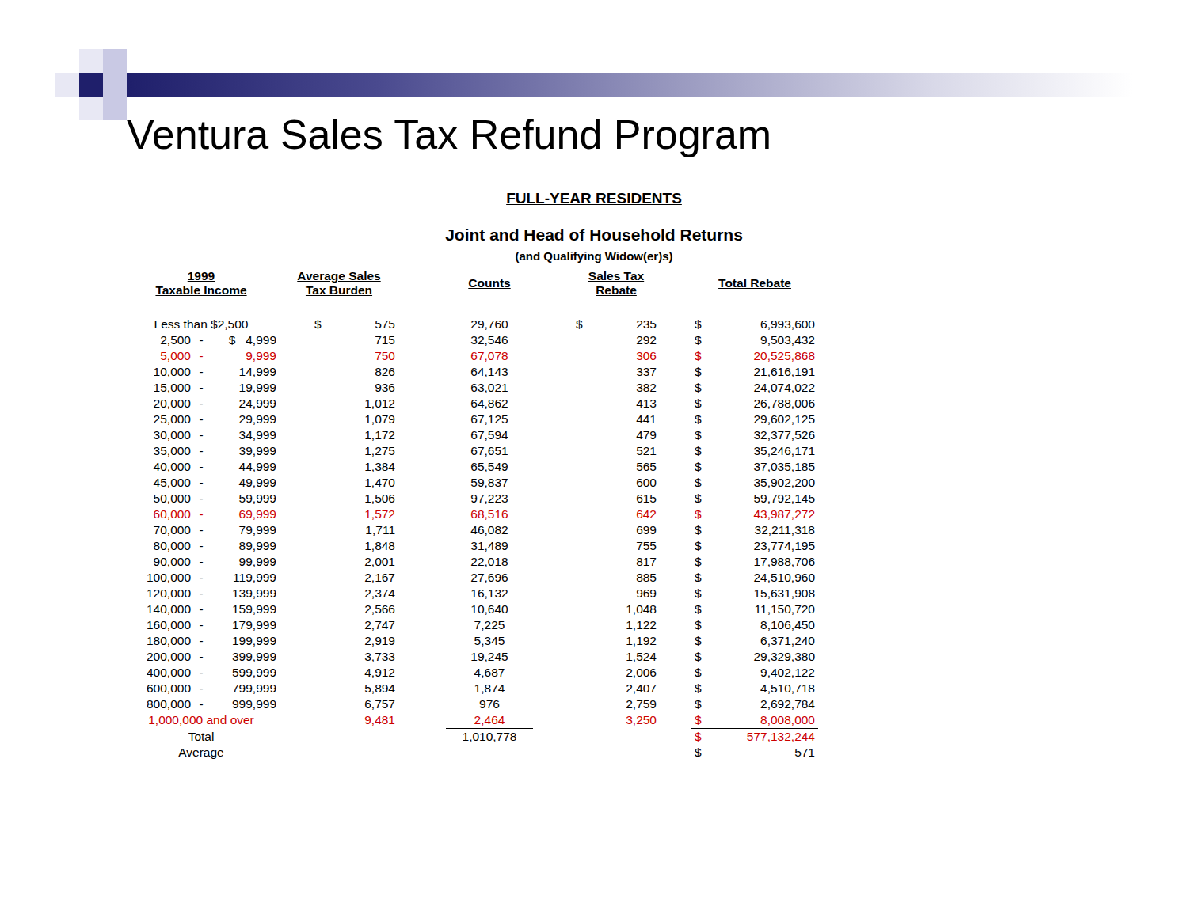Ventura Sales Tax Refund Program
FULL-YEAR RESIDENTS
Joint and Head of Household Returns
(and Qualifying Widow(er)s)
| 1999 Taxable Income | Average Sales Tax Burden | | Counts | | Sales Tax Rebate | | Total Rebate |
| --- | --- | --- | --- | --- | --- | --- | --- |
| Less than $2,500 | | $ | 575 | | 29,760 | | $ | 235 | | $ | 6,993,600 |
| 2,500 | - | $ 4,999 | | | 715 | | 32,546 | | | 292 | | $ | 9,503,432 |
| 5,000 | - | 9,999 | | | 750 | | 67,078 | | | 306 | | $ | 20,525,868 |
| 10,000 | - | 14,999 | | | 826 | | 64,143 | | | 337 | | $ | 21,616,191 |
| 15,000 | - | 19,999 | | | 936 | | 63,021 | | | 382 | | $ | 24,074,022 |
| 20,000 | - | 24,999 | | | 1,012 | | 64,862 | | | 413 | | $ | 26,788,006 |
| 25,000 | - | 29,999 | | | 1,079 | | 67,125 | | | 441 | | $ | 29,602,125 |
| 30,000 | - | 34,999 | | | 1,172 | | 67,594 | | | 479 | | $ | 32,377,526 |
| 35,000 | - | 39,999 | | | 1,275 | | 67,651 | | | 521 | | $ | 35,246,171 |
| 40,000 | - | 44,999 | | | 1,384 | | 65,549 | | | 565 | | $ | 37,035,185 |
| 45,000 | - | 49,999 | | | 1,470 | | 59,837 | | | 600 | | $ | 35,902,200 |
| 50,000 | - | 59,999 | | | 1,506 | | 97,223 | | | 615 | | $ | 59,792,145 |
| 60,000 | - | 69,999 | | | 1,572 | | 68,516 | | | 642 | | $ | 43,987,272 |
| 70,000 | - | 79,999 | | | 1,711 | | 46,082 | | | 699 | | $ | 32,211,318 |
| 80,000 | - | 89,999 | | | 1,848 | | 31,489 | | | 755 | | $ | 23,774,195 |
| 90,000 | - | 99,999 | | | 2,001 | | 22,018 | | | 817 | | $ | 17,988,706 |
| 100,000 | - | 119,999 | | | 2,167 | | 27,696 | | | 885 | | $ | 24,510,960 |
| 120,000 | - | 139,999 | | | 2,374 | | 16,132 | | | 969 | | $ | 15,631,908 |
| 140,000 | - | 159,999 | | | 2,566 | | 10,640 | | | 1,048 | | $ | 11,150,720 |
| 160,000 | - | 179,999 | | | 2,747 | | 7,225 | | | 1,122 | | $ | 8,106,450 |
| 180,000 | - | 199,999 | | | 2,919 | | 5,345 | | | 1,192 | | $ | 6,371,240 |
| 200,000 | - | 399,999 | | | 3,733 | | 19,245 | | | 1,524 | | $ | 29,329,380 |
| 400,000 | - | 599,999 | | | 4,912 | | 4,687 | | | 2,006 | | $ | 9,402,122 |
| 600,000 | - | 799,999 | | | 5,894 | | 1,874 | | | 2,407 | | $ | 4,510,718 |
| 800,000 | - | 999,999 | | | 6,757 | | 976 | | | 2,759 | | $ | 2,692,784 |
| 1,000,000 and over | | | 9,481 | | 2,464 | | | 3,250 | | $ | 8,008,000 |
| Total | | | | | 1,010,778 | | | | | $ | 577,132,244 |
| Average | | | | | | | | | | $ | 571 |